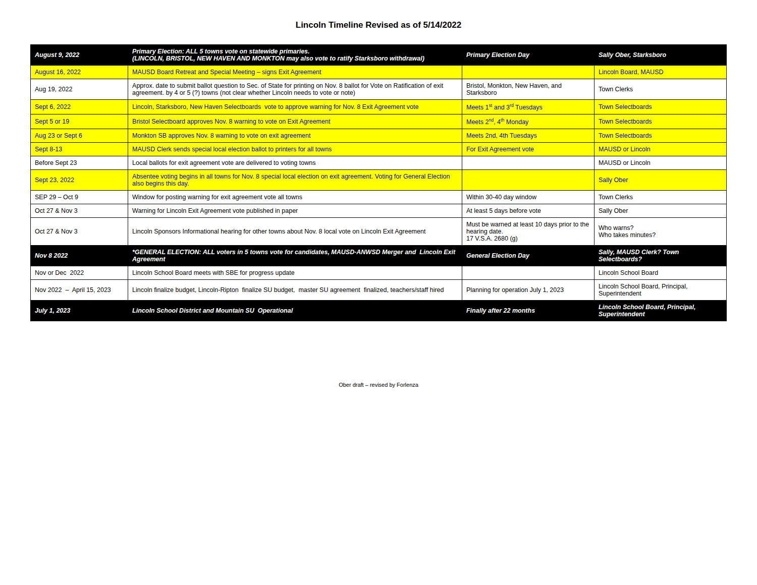Lincoln Timeline Revised as of 5/14/2022
| August 9, 2022 | Primary Election: ALL 5 towns vote on statewide primaries. (LINCOLN, BRISTOL, NEW HAVEN AND MONKTON may also vote to ratify Starksboro withdrawal) | Primary Election Day | Sally Ober, Starksboro |
| August 16, 2022 | MAUSD Board Retreat and Special Meeting – signs Exit Agreement | | Lincoln Board, MAUSD |
| Aug 19, 2022 | Approx. date to submit ballot question to Sec. of State for printing on Nov. 8 ballot for Vote on Ratification of exit agreement. by 4 or 5 (?) towns (not clear whether Lincoln needs to vote or note) | Bristol, Monkton, New Haven, and Starksboro | Town Clerks |
| Sept 6, 2022 | Lincoln, Starksboro, New Haven Selectboards vote to approve warning for Nov. 8 Exit Agreement vote | Meets 1 st and 3 rd Tuesdays | Town Selectboards |
| Sept 5 or 19 | Bristol Selectboard approves Nov. 8 warning to vote on Exit Agreement | Meets 2 nd , 4 th Monday | Town Selectboards |
| Aug 23 or Sept 6 | Monkton SB approves Nov. 8 warning to vote on exit agreement | Meets 2nd, 4th Tuesdays | Town Selectboards |
| Sept 8-13 | MAUSD Clerk sends special local election ballot to printers for all towns | For Exit Agreement vote | MAUSD or Lincoln |
| Before Sept 23 | Local ballots for exit agreement vote are delivered to voting towns | | MAUSD or Lincoln |
| Sept 23, 2022 | Absentee voting begins in all towns for Nov. 8 special local election on exit agreement. Voting for General Election also begins this day. | | Sally Ober |
| SEP 29 – Oct 9 | Window for posting warning for exit agreement vote all towns | Within 30-40 day window | Town Clerks |
| Oct 27 & Nov 3 | Warning for Lincoln Exit Agreement vote published in paper | At least 5 days before vote | Sally Ober |
| Oct 27 & Nov 3 | Lincoln Sponsors Informational hearing for other towns about Nov. 8 local vote on Lincoln Exit Agreement | Must be warned at least 10 days prior to the hearing date. 17 V.S.A. 2680 (g) | Who warns? Who takes minutes? |
| Nov 8 2022 | *GENERAL ELECTION: ALL voters in 5 towns vote for candidates, MAUSD-ANWSD Merger and Lincoln Exit Agreement | General Election Day | Sally, MAUSD Clerk? Town Selectboards? |
| Nov or Dec 2022 | Lincoln School Board meets with SBE for progress update | | Lincoln School Board |
| Nov 2022 – April 15, 2023 | Lincoln finalize budget, Lincoln-Ripton finalize SU budget, master SU agreement finalized, teachers/staff hired | Planning for operation July 1, 2023 | Lincoln School Board, Principal, Superintendent |
| July 1, 2023 | Lincoln School District and Mountain SU Operational | Finally after 22 months | Lincoln School Board, Principal, Superintendent |
Ober draft – revised by Forlenza